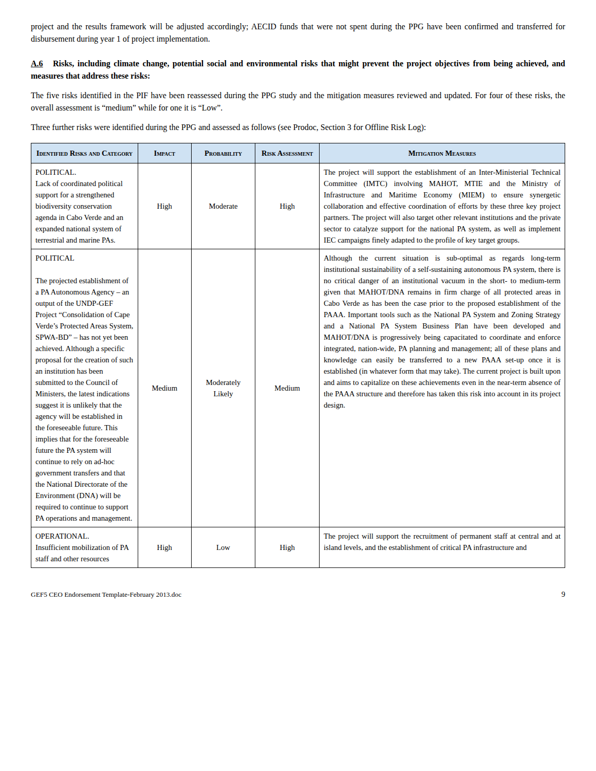project and the results framework will be adjusted accordingly; AECID funds that were not spent during the PPG have been confirmed and transferred for disbursement during year 1 of project implementation.
A.6 Risks, including climate change, potential social and environmental risks that might prevent the project objectives from being achieved, and measures that address these risks:
The five risks identified in the PIF have been reassessed during the PPG study and the mitigation measures reviewed and updated. For four of these risks, the overall assessment is “medium” while for one it is “Low”.
Three further risks were identified during the PPG and assessed as follows (see Prodoc, Section 3 for Offline Risk Log):
| Identified Risks and Category | Impact | Probability | Risk Assessment | Mitigation Measures |
| --- | --- | --- | --- | --- |
| POLITICAL. Lack of coordinated political support for a strengthened biodiversity conservation agenda in Cabo Verde and an expanded national system of terrestrial and marine PAs. | High | Moderate | High | The project will support the establishment of an Inter-Ministerial Technical Committee (IMTC) involving MAHOT, MTIE and the Ministry of Infrastructure and Maritime Economy (MIEM) to ensure synergetic collaboration and effective coordination of efforts by these three key project partners. The project will also target other relevant institutions and the private sector to catalyze support for the national PA system, as well as implement IEC campaigns finely adapted to the profile of key target groups. |
| POLITICAL The projected establishment of a PA Autonomous Agency – an output of the UNDP-GEF Project “Consolidation of Cape Verde’s Protected Areas System, SPWA-BD” – has not yet been achieved. Although a specific proposal for the creation of such an institution has been submitted to the Council of Ministers, the latest indications suggest it is unlikely that the agency will be established in the foreseeable future. This implies that for the foreseeable future the PA system will continue to rely on ad-hoc government transfers and that the National Directorate of the Environment (DNA) will be required to continue to support PA operations and management. | Medium | Moderately Likely | Medium | Although the current situation is sub-optimal as regards long-term institutional sustainability of a self-sustaining autonomous PA system, there is no critical danger of an institutional vacuum in the short- to medium-term given that MAHOT/DNA remains in firm charge of all protected areas in Cabo Verde as has been the case prior to the proposed establishment of the PAAA. Important tools such as the National PA System and Zoning Strategy and a National PA System Business Plan have been developed and MAHOT/DNA is progressively being capacitated to coordinate and enforce integrated, nation-wide, PA planning and management; all of these plans and knowledge can easily be transferred to a new PAAA set-up once it is established (in whatever form that may take). The current project is built upon and aims to capitalize on these achievements even in the near-term absence of the PAAA structure and therefore has taken this risk into account in its project design. |
| OPERATIONAL. Insufficient mobilization of PA staff and other resources | High | Low | High | The project will support the recruitment of permanent staff at central and at island levels, and the establishment of critical PA infrastructure and |
GEF5 CEO Endorsement Template-February 2013.doc 9